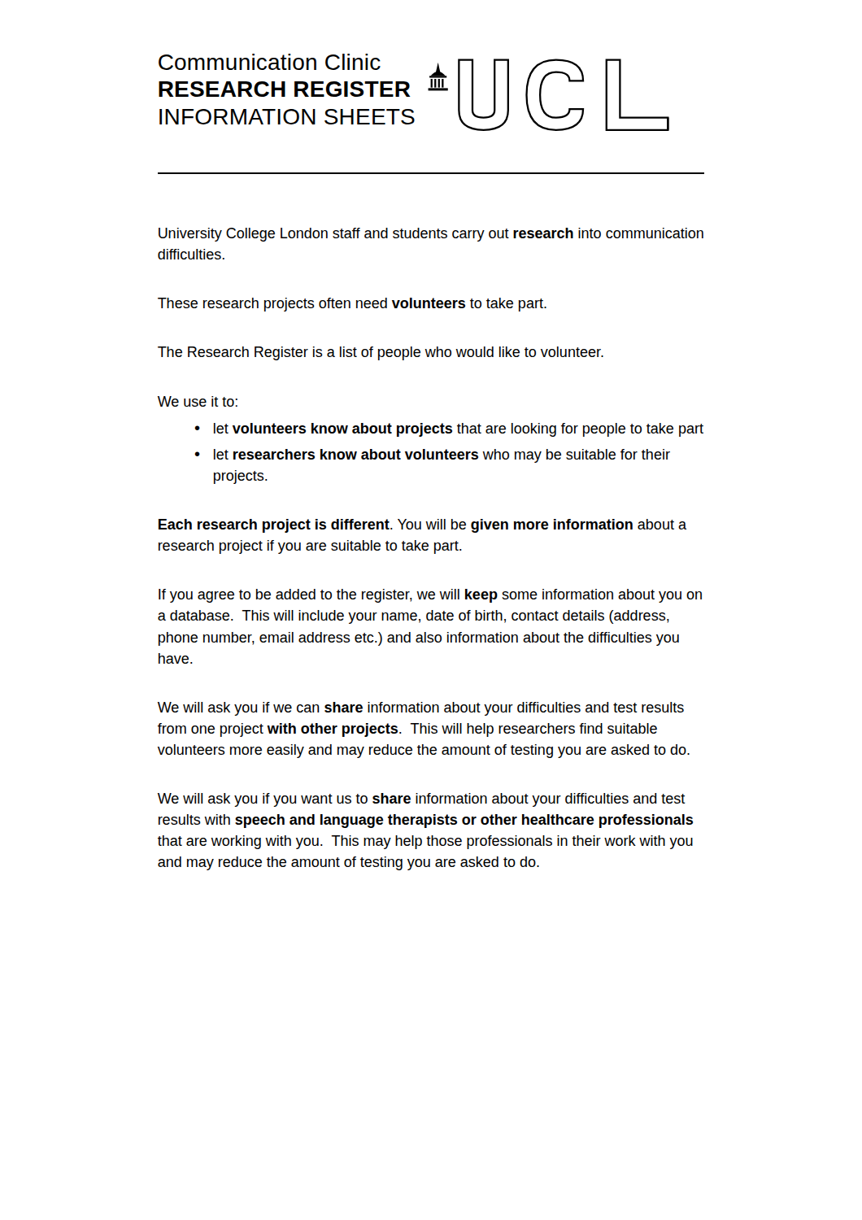Communication Clinic
RESEARCH REGISTER
INFORMATION SHEETS
University College London staff and students carry out research into communication difficulties.
These research projects often need volunteers to take part.
The Research Register is a list of people who would like to volunteer.
We use it to:
let volunteers know about projects that are looking for people to take part
let researchers know about volunteers who may be suitable for their projects.
Each research project is different. You will be given more information about a research project if you are suitable to take part.
If you agree to be added to the register, we will keep some information about you on a database. This will include your name, date of birth, contact details (address, phone number, email address etc.) and also information about the difficulties you have.
We will ask you if we can share information about your difficulties and test results from one project with other projects. This will help researchers find suitable volunteers more easily and may reduce the amount of testing you are asked to do.
We will ask you if you want us to share information about your difficulties and test results with speech and language therapists or other healthcare professionals that are working with you. This may help those professionals in their work with you and may reduce the amount of testing you are asked to do.